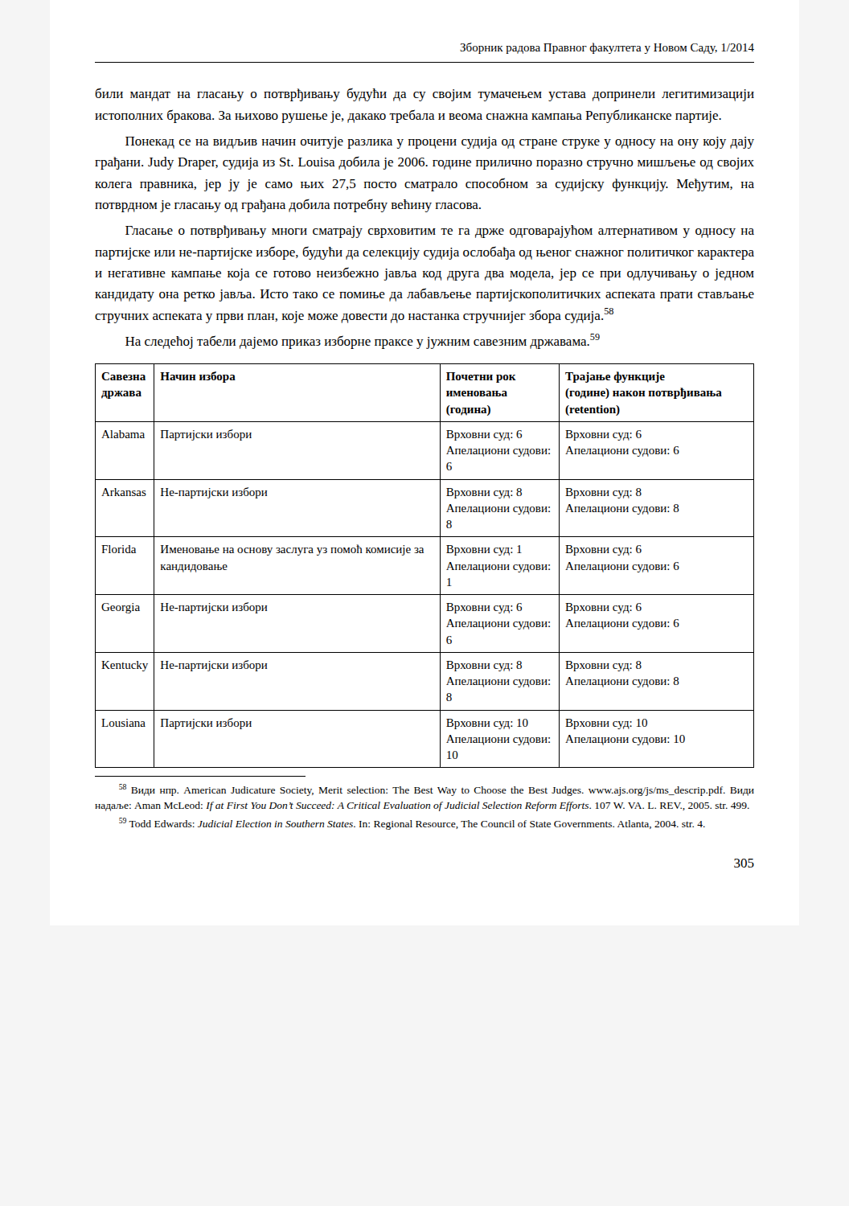Зборник радова Правног факултета у Новом Саду, 1/2014
били мандат на гласању о потврђивању будући да су својим тумачењем устава допринели легитимизацији истополних бракова. За њихово рушење је, дакако требала и веома снажна кампања Републиканске партије.
Понекад се на видљив начин очитује разлика у процени судија од стране струке у односу на ону коју дају грађани. Judy Draper, судија из St. Louisa добила је 2006. године прилично поразно стручно мишљење од својих колега правника, јер ју је само њих 27,5 посто сматрало способном за судијску функцију. Међутим, на потврдном је гласању од грађана добила потребну већину гласова.
Гласање о потврђивању многи сматрају сврховитим те га држе одговарајућом алтернативом у односу на партијске или не-партијске изборе, будући да селекцију судија ослобађа од њеног снажног политичког карактера и негативне кампање која се готово неизбежно јавља код друга два модела, јер се при одлучивању о једном кандидату она ретко јавља. Исто тако се помиње да лабављење партијскополитичких аспеката прати стављање стручних аспеката у први план, које може довести до настанка стручнијег збора судија.58
На следећој табели дајемо приказ изборне праксе у јужним савезним државама.59
| Савезна држава | Начин избора | Почетни рок именовања (година) | Трајање функције (године) након потврђивања (retention) |
| --- | --- | --- | --- |
| Alabama | Партијски избори | Врховни суд: 6 Апелациони судови: 6 | Врховни суд: 6 Апелациони судови: 6 |
| Arkansas | Не-партијски избори | Врховни суд: 8 Апелациони судови: 8 | Врховни суд: 8 Апелациони судови: 8 |
| Florida | Именовање на основу заслуга уз помоћ комисије за кандидовање | Врховни суд: 1 Апелациони судови: 1 | Врховни суд: 6 Апелациони судови: 6 |
| Georgia | Не-партијски избори | Врховни суд: 6 Апелациони судови: 6 | Врховни суд: 6 Апелациони судови: 6 |
| Kentucky | Не-партијски избори | Врховни суд: 8 Апелациони судови: 8 | Врховни суд: 8 Апелациони судови: 8 |
| Lousiana | Партијски избори | Врховни суд: 10 Апелациони судови: 10 | Врховни суд: 10 Апелациони судови: 10 |
58 Види нпр. American Judicature Society, Merit selection: The Best Way to Choose the Best Judges. www.ajs.org/js/ms_descrip.pdf. Види надаље: Aman McLeod: If at First You Don’t Succeed: A Critical Evaluation of Judicial Selection Reform Efforts. 107 W. VA. L. REV., 2005. str. 499.
59 Todd Edwards: Judicial Election in Southern States. In: Regional Resource, The Council of State Governments. Atlanta, 2004. str. 4.
305